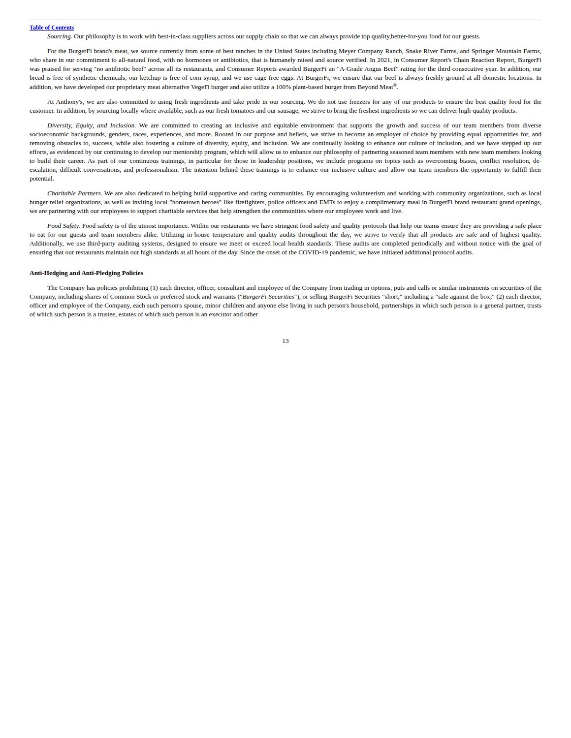Table of Contents
Sourcing. Our philosophy is to work with best-in-class suppliers across our supply chain so that we can always provide top quality,better-for-you food for our guests.
For the BurgerFi brand's meat, we source currently from some of best ranches in the United States including Meyer Company Ranch, Snake River Farms, and Springer Mountain Farms, who share in our commitment to all-natural food, with no hormones or antibiotics, that is humanely raised and source verified. In 2021, in Consumer Report's Chain Reaction Report, BurgerFi was praised for serving "no antibiotic beef" across all its restaurants, and Consumer Reports awarded BurgerFi an "A-Grade Angus Beef" rating for the third consecutive year. In addition, our bread is free of synthetic chemicals, our ketchup is free of corn syrup, and we use cage-free eggs. At BurgerFi, we ensure that our beef is always freshly ground at all domestic locations. In addition, we have developed our proprietary meat alternative VegeFi burger and also utilize a 100% plant-based burger from Beyond Meat®.
At Anthony's, we are also committed to using fresh ingredients and take pride in our sourcing. We do not use freezers for any of our products to ensure the best quality food for the customer. In addition, by sourcing locally where available, such as our fresh tomatoes and our sausage, we strive to bring the freshest ingredients so we can deliver high-quality products.
Diversity, Equity, and Inclusion. We are committed to creating an inclusive and equitable environment that supports the growth and success of our team members from diverse socioeconomic backgrounds, genders, races, experiences, and more. Rooted in our purpose and beliefs, we strive to become an employer of choice by providing equal opportunities for, and removing obstacles to, success, while also fostering a culture of diversity, equity, and inclusion. We are continually looking to enhance our culture of inclusion, and we have stepped up our efforts, as evidenced by our continuing to develop our mentorship program, which will allow us to enhance our philosophy of partnering seasoned team members with new team members looking to build their career. As part of our continuous trainings, in particular for those in leadership positions, we include programs on topics such as overcoming biases, conflict resolution, de-escalation, difficult conversations, and professionalism. The intention behind these trainings is to enhance our inclusive culture and allow our team members the opportunity to fulfill their potential.
Charitable Partners. We are also dedicated to helping build supportive and caring communities. By encouraging volunteerism and working with community organizations, such as local hunger relief organizations, as well as inviting local "hometown heroes" like firefighters, police officers and EMTs to enjoy a complimentary meal in BurgerFi brand restaurant grand openings, we are partnering with our employees to support charitable services that help strengthen the communities where our employees work and live.
Food Safety. Food safety is of the utmost importance. Within our restaurants we have stringent food safety and quality protocols that help our teams ensure they are providing a safe place to eat for our guests and team members alike. Utilizing in-house temperature and quality audits throughout the day, we strive to verify that all products are safe and of highest quality. Additionally, we use third-party auditing systems, designed to ensure we meet or exceed local health standards. These audits are completed periodically and without notice with the goal of ensuring that our restaurants maintain our high standards at all hours of the day. Since the onset of the COVID-19 pandemic, we have initiated additional protocol audits.
Anti-Hedging and Anti-Pledging Policies
The Company has policies prohibiting (1) each director, officer, consultant and employee of the Company from trading in options, puts and calls or similar instruments on securities of the Company, including shares of Common Stock or preferred stock and warrants ("BurgerFi Securities"), or selling BurgerFi Securities "short," including a "sale against the box;" (2) each director, officer and employee of the Company, each such person's spouse, minor children and anyone else living in such person's household, partnerships in which such person is a general partner, trusts of which such person is a trustee, estates of which such person is an executor and other
13